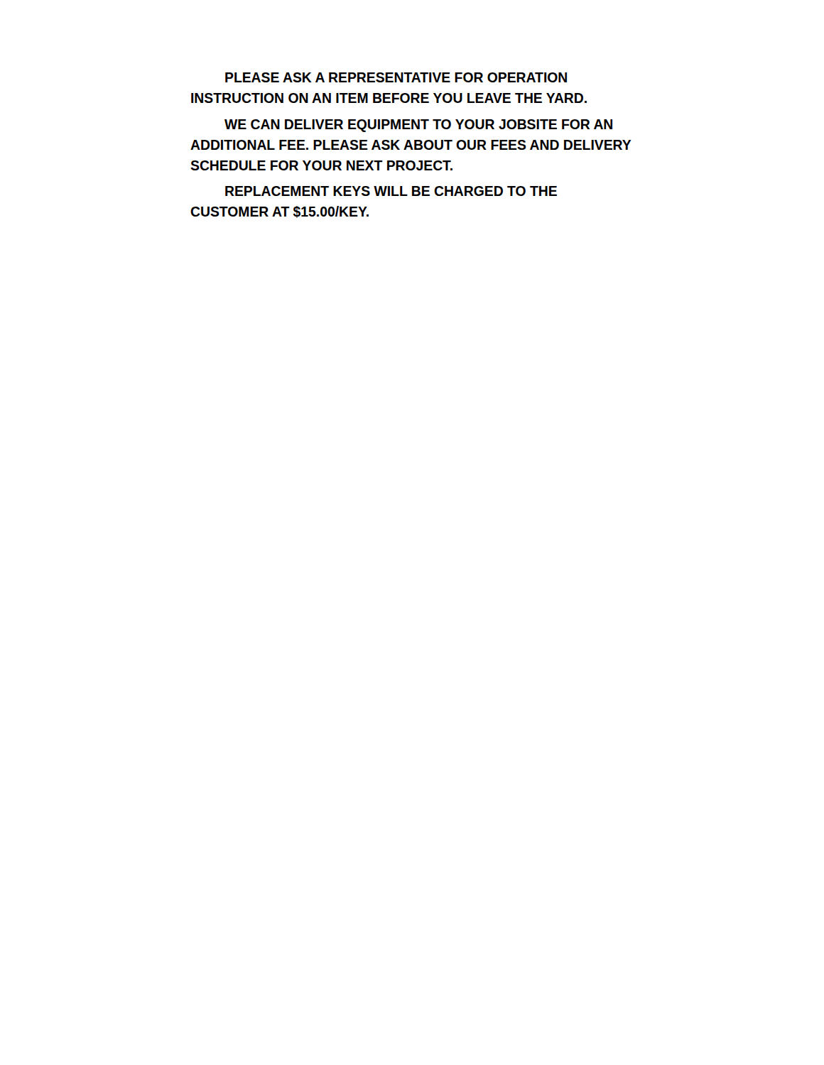PLEASE ASK A REPRESENTATIVE FOR OPERATION INSTRUCTION ON AN ITEM BEFORE YOU LEAVE THE YARD.
WE CAN DELIVER EQUIPMENT TO YOUR JOBSITE FOR AN ADDITIONAL FEE. PLEASE ASK ABOUT OUR FEES AND DELIVERY SCHEDULE FOR YOUR NEXT PROJECT.
REPLACEMENT KEYS WILL BE CHARGED TO THE CUSTOMER AT $15.00/KEY.